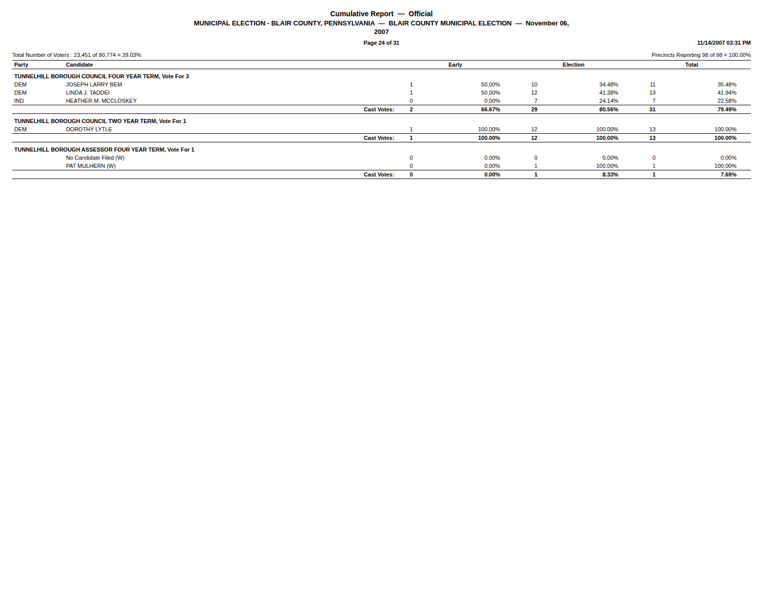Cumulative Report — Official
MUNICIPAL ELECTION - BLAIR COUNTY, PENNSYLVANIA — BLAIR COUNTY MUNICIPAL ELECTION — November 06,
2007
Page 24 of 31
11/14/2007 03:31 PM
Total Number of Voters : 23,451 of 80,774 = 29.03%
Precincts Reporting 98 of 98 = 100.00%
| Party | Candidate | Early | Election | Total |
| --- | --- | --- | --- | --- |
| TUNNELHILL BOROUGH COUNCIL FOUR YEAR TERM, Vote For 3 |
| DEM | JOSEPH LARRY BEM | 1 | 50.00% | 10 | 34.48% | 11 | 35.48% |
| DEM | LINDA J. TADDEI | 1 | 50.00% | 12 | 41.38% | 13 | 41.94% |
| IND | HEATHER M. MCCLOSKEY | 0 | 0.00% | 7 | 24.14% | 7 | 22.58% |
| | Cast Votes: | 2 | 66.67% | 29 | 80.56% | 31 | 79.49% |
| TUNNELHILL BOROUGH COUNCIL TWO YEAR TERM, Vote For 1 |
| DEM | DOROTHY LYTLE | 1 | 100.00% | 12 | 100.00% | 13 | 100.00% |
| | Cast Votes: | 1 | 100.00% | 12 | 100.00% | 13 | 100.00% |
| TUNNELHILL BOROUGH ASSESSOR FOUR YEAR TERM, Vote For 1 |
| | No Candidate Filed (W) | 0 | 0.00% | 0 | 0.00% | 0 | 0.00% |
| | PAT MULHERN (W) | 0 | 0.00% | 1 | 100.00% | 1 | 100.00% |
| | Cast Votes: | 0 | 0.00% | 1 | 8.33% | 1 | 7.69% |